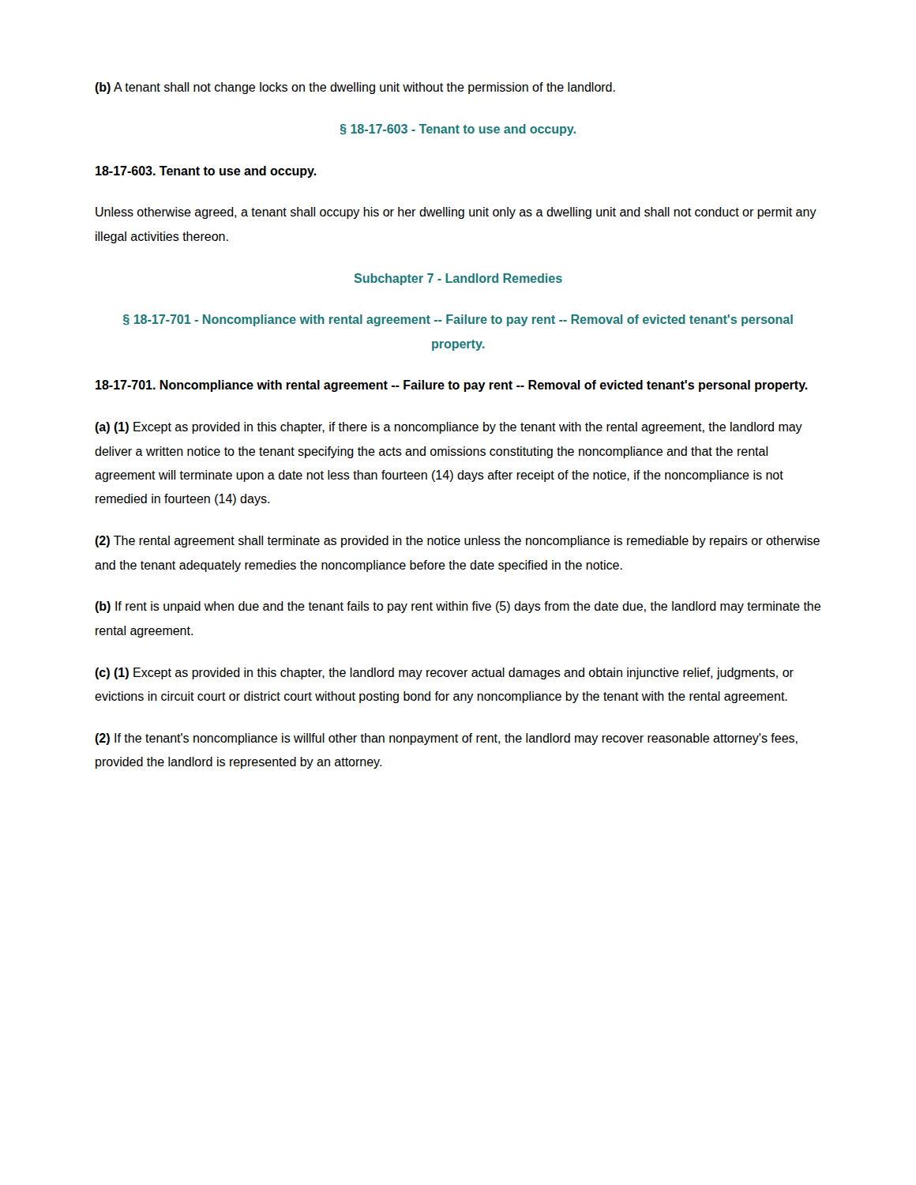(b) A tenant shall not change locks on the dwelling unit without the permission of the landlord.
§ 18-17-603 - Tenant to use and occupy.
18-17-603. Tenant to use and occupy.
Unless otherwise agreed, a tenant shall occupy his or her dwelling unit only as a dwelling unit and shall not conduct or permit any illegal activities thereon.
Subchapter 7 - Landlord Remedies
§ 18-17-701 - Noncompliance with rental agreement -- Failure to pay rent -- Removal of evicted tenant's personal property.
18-17-701. Noncompliance with rental agreement -- Failure to pay rent -- Removal of evicted tenant's personal property.
(a) (1) Except as provided in this chapter, if there is a noncompliance by the tenant with the rental agreement, the landlord may deliver a written notice to the tenant specifying the acts and omissions constituting the noncompliance and that the rental agreement will terminate upon a date not less than fourteen (14) days after receipt of the notice, if the noncompliance is not remedied in fourteen (14) days.
(2) The rental agreement shall terminate as provided in the notice unless the noncompliance is remediable by repairs or otherwise and the tenant adequately remedies the noncompliance before the date specified in the notice.
(b) If rent is unpaid when due and the tenant fails to pay rent within five (5) days from the date due, the landlord may terminate the rental agreement.
(c) (1) Except as provided in this chapter, the landlord may recover actual damages and obtain injunctive relief, judgments, or evictions in circuit court or district court without posting bond for any noncompliance by the tenant with the rental agreement.
(2) If the tenant's noncompliance is willful other than nonpayment of rent, the landlord may recover reasonable attorney's fees, provided the landlord is represented by an attorney.